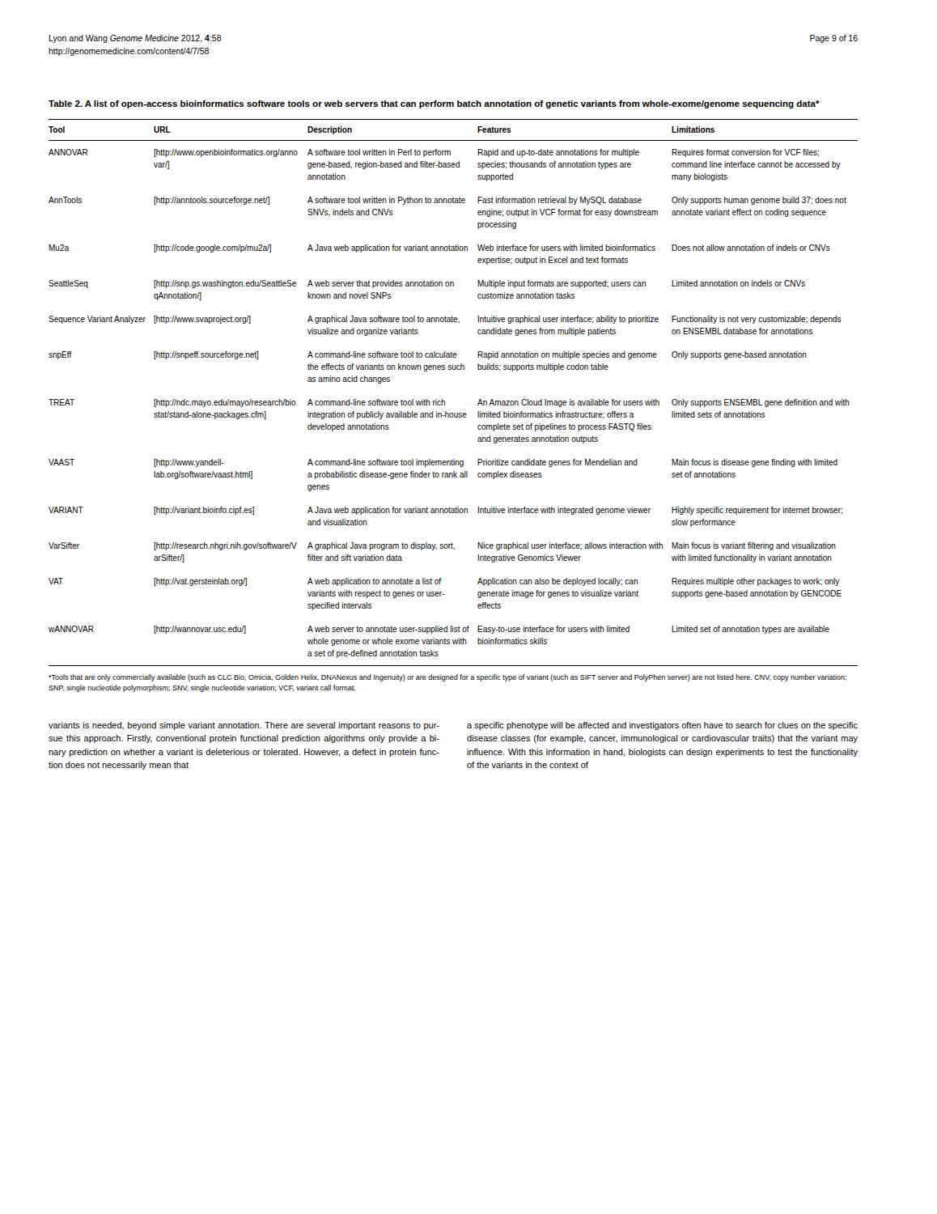Lyon and Wang Genome Medicine 2012, 4:58
http://genomemedicine.com/content/4/7/58
Page 9 of 16
Table 2. A list of open-access bioinformatics software tools or web servers that can perform batch annotation of genetic variants from whole-exome/genome sequencing data*
| Tool | URL | Description | Features | Limitations |
| --- | --- | --- | --- | --- |
| ANNOVAR | [http://www.openbioinformatics.org/annovar/] | A software tool written in Perl to perform gene-based, region-based and filter-based annotation | Rapid and up-to-date annotations for multiple species; thousands of annotation types are supported | Requires format conversion for VCF files; command line interface cannot be accessed by many biologists |
| AnnTools | [http://anntools.sourceforge.net/] | A software tool written in Python to annotate SNVs, indels and CNVs | Fast information retrieval by MySQL database engine; output in VCF format for easy downstream processing | Only supports human genome build 37; does not annotate variant effect on coding sequence |
| Mu2a | [http://code.google.com/p/mu2a/] | A Java web application for variant annotation | Web interface for users with limited bioinformatics expertise; output in Excel and text formats | Does not allow annotation of indels or CNVs |
| SeattleSeq | [http://snp.gs.washington.edu/SeattleSeqAnnotation/] | A web server that provides annotation on known and novel SNPs | Multiple input formats are supported; users can customize annotation tasks | Limited annotation on indels or CNVs |
| Sequence Variant Analyzer | [http://www.svaproject.org/] | A graphical Java software tool to annotate, visualize and organize variants | Intuitive graphical user interface; ability to prioritize candidate genes from multiple patients | Functionality is not very customizable; depends on ENSEMBL database for annotations |
| snpEff | [http://snpeff.sourceforge.net] | A command-line software tool to calculate the effects of variants on known genes such as amino acid changes | Rapid annotation on multiple species and genome builds; supports multiple codon table | Only supports gene-based annotation |
| TREAT | [http://ndc.mayo.edu/mayo/research/biostat/stand-alone-packages.cfm] | A command-line software tool with rich integration of publicly available and in-house developed annotations | An Amazon Cloud Image is available for users with limited bioinformatics infrastructure; offers a complete set of pipelines to process FASTQ files and generates annotation outputs | Only supports ENSEMBL gene definition and with limited sets of annotations |
| VAAST | [http://www.yandell-lab.org/software/vaast.html] | A command-line software tool implementing a probabilistic disease-gene finder to rank all genes | Prioritize candidate genes for Mendelian and complex diseases | Main focus is disease gene finding with limited set of annotations |
| VARIANT | [http://variant.bioinfo.cipf.es] | A Java web application for variant annotation and visualization | Intuitive interface with integrated genome viewer | Highly specific requirement for internet browser; slow performance |
| VarSifter | [http://research.nhgri.nih.gov/software/VarSifter/] | A graphical Java program to display, sort, filter and sift variation data | Nice graphical user interface; allows interaction with Integrative Genomics Viewer | Main focus is variant filtering and visualization with limited functionality in variant annotation |
| VAT | [http://vat.gersteinlab.org/] | A web application to annotate a list of variants with respect to genes or user-specified intervals | Application can also be deployed locally; can generate image for genes to visualize variant effects | Requires multiple other packages to work; only supports gene-based annotation by GENCODE |
| wANNOVAR | [http://wannovar.usc.edu/] | A web server to annotate user-supplied list of whole genome or whole exome variants with a set of pre-defined annotation tasks | Easy-to-use interface for users with limited bioinformatics skills | Limited set of annotation types are available |
*Tools that are only commercially available (such as CLC Bio, Omicia, Golden Helix, DNANexus and Ingenuity) or are designed for a specific type of variant (such as SIFT server and PolyPhen server) are not listed here. CNV, copy number variation; SNP, single nucleotide polymorphism; SNV, single nucleotide variation; VCF, variant call format.
variants is needed, beyond simple variant annotation. There are several important reasons to pursue this approach. Firstly, conventional protein functional prediction algorithms only provide a binary prediction on whether a variant is deleterious or tolerated. However, a defect in protein function does not necessarily mean that
a specific phenotype will be affected and investigators often have to search for clues on the specific disease classes (for example, cancer, immunological or cardiovascular traits) that the variant may influence. With this information in hand, biologists can design experiments to test the functionality of the variants in the context of